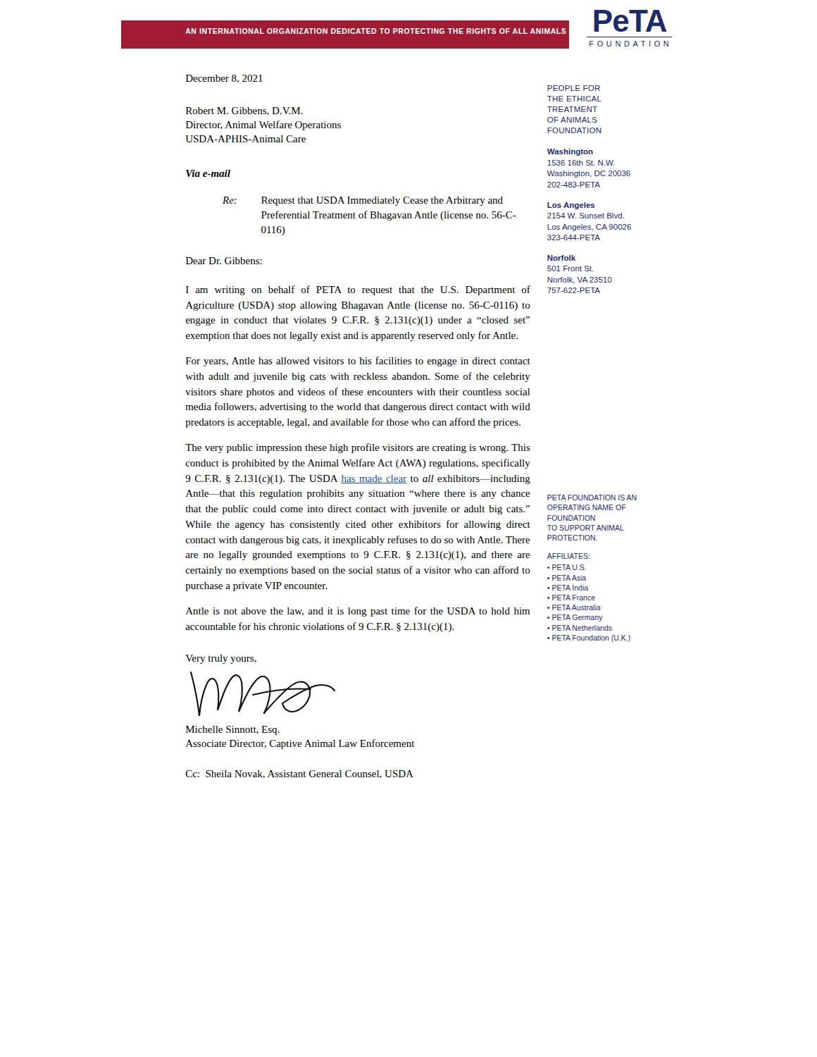AN INTERNATIONAL ORGANIZATION DEDICATED TO PROTECTING THE RIGHTS OF ALL ANIMALS
PeTA
FOUNDATION
December 8, 2021
Robert M. Gibbens, D.V.M.
Director, Animal Welfare Operations
USDA-APHIS-Animal Care
Via e-mail
| Re: | Request that USDA Immediately Cease the Arbitrary and Preferential Treatment of Bhagavan Antle (license no. 56-C-0116) |
Dear Dr. Gibbens:
I am writing on behalf of PETA to request that the U.S. Department of Agriculture (USDA) stop allowing Bhagavan Antle (license no. 56-C-0116) to engage in conduct that violates 9 C.F.R. § 2.131(c)(1) under a “closed set” exemption that does not legally exist and is apparently reserved only for Antle.
For years, Antle has allowed visitors to his facilities to engage in direct contact with adult and juvenile big cats with reckless abandon. Some of the celebrity visitors share photos and videos of these encounters with their countless social media followers, advertising to the world that dangerous direct contact with wild predators is acceptable, legal, and available for those who can afford the prices.
The very public impression these high profile visitors are creating is wrong. This conduct is prohibited by the Animal Welfare Act (AWA) regulations, specifically 9 C.F.R. § 2.131(c)(1). The USDA has made clear to all exhibitors—including Antle—that this regulation prohibits any situation “where there is any chance that the public could come into direct contact with juvenile or adult big cats.” While the agency has consistently cited other exhibitors for allowing direct contact with dangerous big cats, it inexplicably refuses to do so with Antle. There are no legally grounded exemptions to 9 C.F.R. § 2.131(c)(1), and there are certainly no exemptions based on the social status of a visitor who can afford to purchase a private VIP encounter.
Antle is not above the law, and it is long past time for the USDA to hold him accountable for his chronic violations of 9 C.F.R. § 2.131(c)(1).
Very truly yours,
Michelle Sinnott, Esq.
Associate Director, Captive Animal Law Enforcement
Cc: Sheila Novak, Assistant General Counsel, USDA
PEOPLE FOR
THE ETHICAL
TREATMENT
OF ANIMALS
FOUNDATION
Washington
1536 16th St. N.W.
Washington, DC 20036
202-483-PETA
Los Angeles
2154 W. Sunset Blvd.
Los Angeles, CA 90026
323-644-PETA
Norfolk
501 Front St.
Norfolk, VA 23510
757-622-PETA
PETA FOUNDATION IS AN
OPERATING NAME OF FOUNDATION
TO SUPPORT ANIMAL PROTECTION.
AFFILIATES:
PETA U.S.
PETA Asia
PETA India
PETA France
PETA Australia
PETA Germany
PETA Netherlands
PETA Foundation (U.K.)